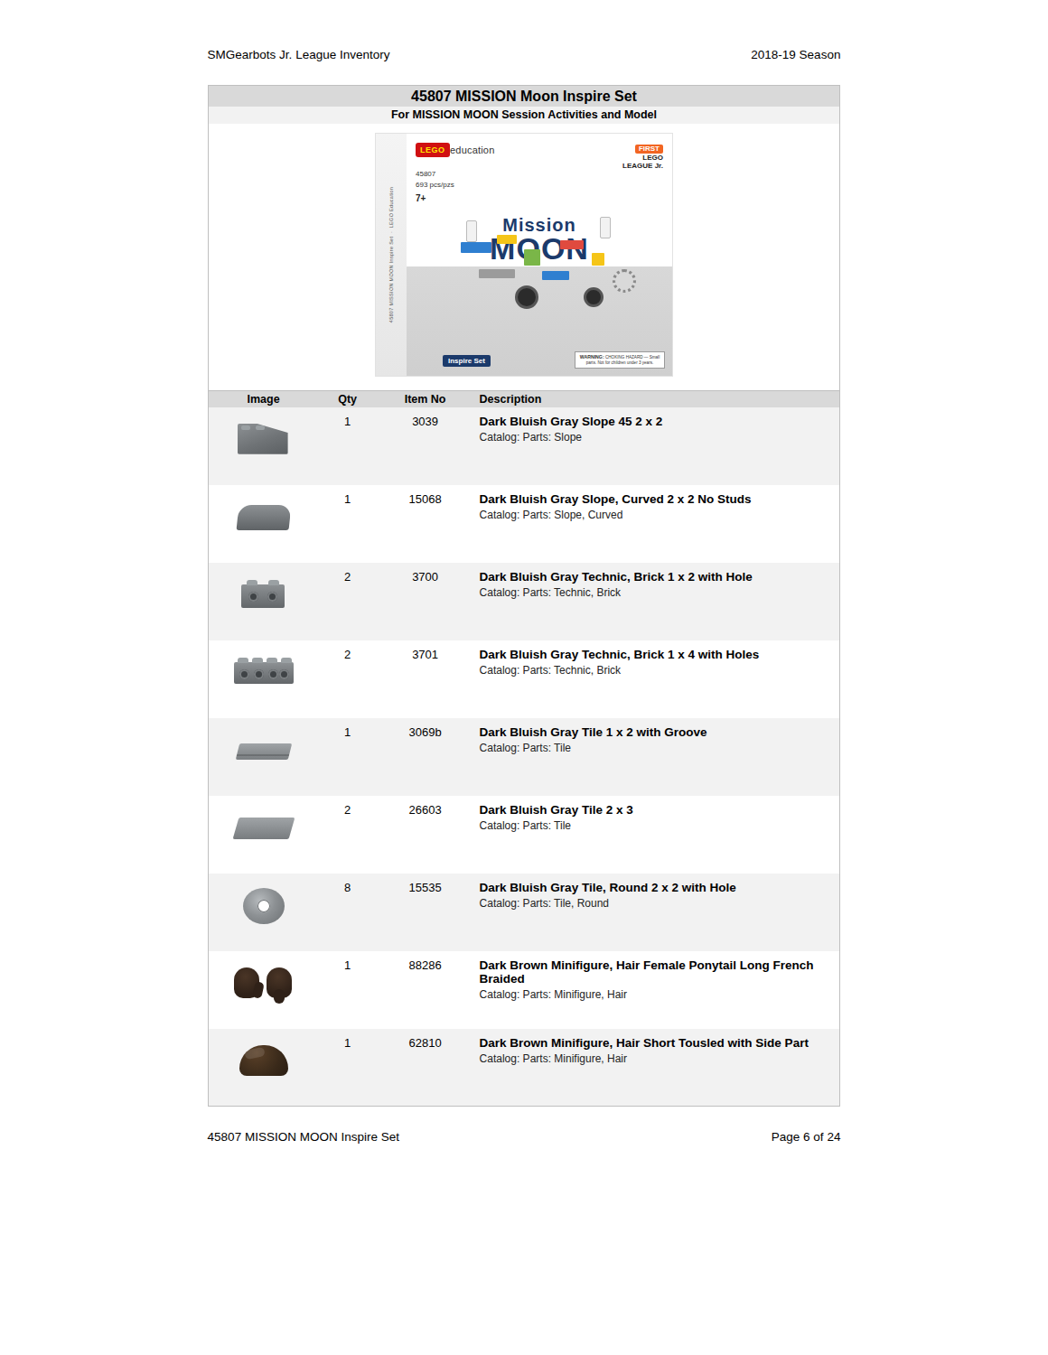SMGearbots Jr. League Inventory
2018-19 Season
45807 MISSION Moon Inspire Set
For MISSION MOON Session Activities and Model
45807 MISSION MOON Inspire Set · LEGO Education
LEGO
education
FIRST LEGO LEAGUE Jr.
45807
693 pcs/pzs
7+
Mission
MOON
Inspire Set
WARNING: CHOKING HAZARD — Small parts. Not for children under 3 years.
| Image | Qty | Item No | Description |
| --- | --- | --- | --- |
| | 1 | 3039 | Dark Bluish Gray Slope 45 2 x 2 Catalog: Parts: Slope |
| | 1 | 15068 | Dark Bluish Gray Slope, Curved 2 x 2 No Studs Catalog: Parts: Slope, Curved |
| | 2 | 3700 | Dark Bluish Gray Technic, Brick 1 x 2 with Hole Catalog: Parts: Technic, Brick |
| | 2 | 3701 | Dark Bluish Gray Technic, Brick 1 x 4 with Holes Catalog: Parts: Technic, Brick |
| | 1 | 3069b | Dark Bluish Gray Tile 1 x 2 with Groove Catalog: Parts: Tile |
| | 2 | 26603 | Dark Bluish Gray Tile 2 x 3 Catalog: Parts: Tile |
| | 8 | 15535 | Dark Bluish Gray Tile, Round 2 x 2 with Hole Catalog: Parts: Tile, Round |
| | 1 | 88286 | Dark Brown Minifigure, Hair Female Ponytail Long French Braided Catalog: Parts: Minifigure, Hair |
| | 1 | 62810 | Dark Brown Minifigure, Hair Short Tousled with Side Part Catalog: Parts: Minifigure, Hair |
45807 MISSION MOON Inspire Set
Page 6 of 24